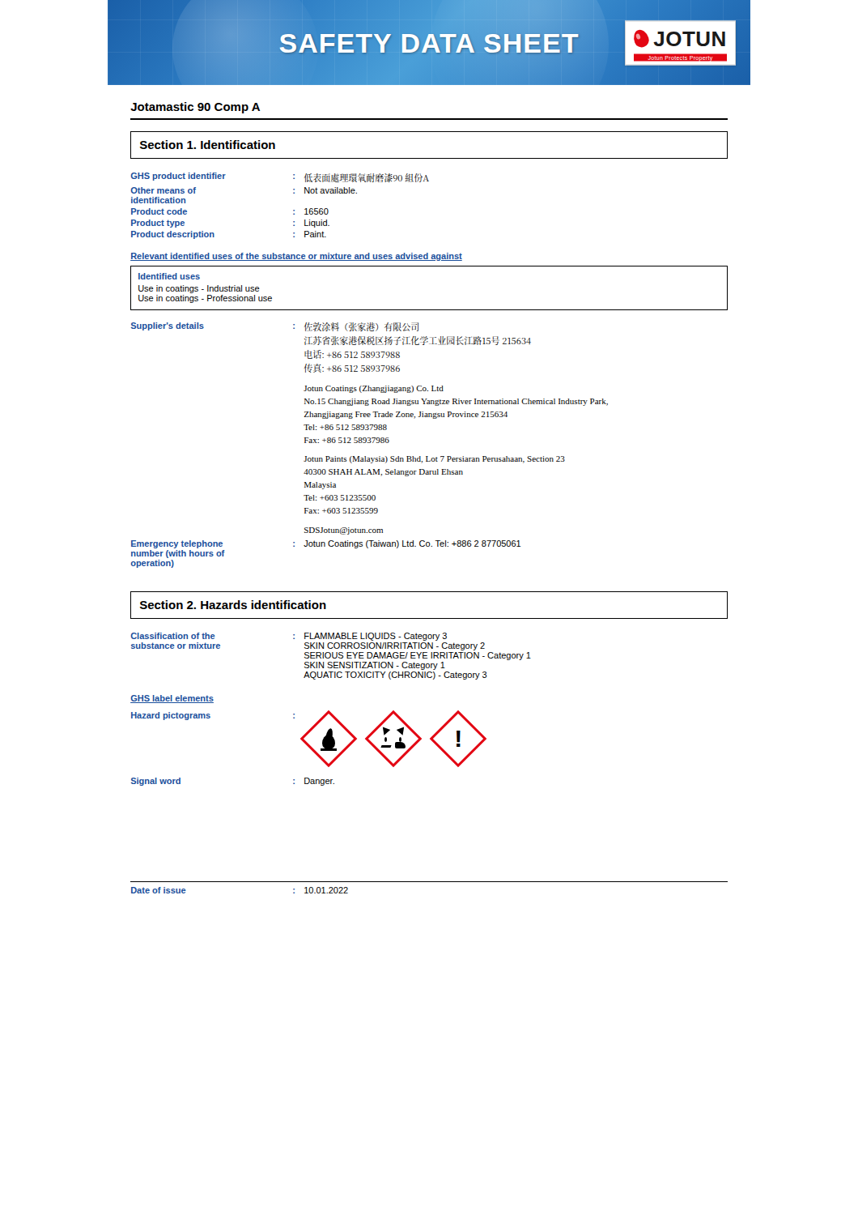SAFETY DATA SHEET
JOTUN
Jotun Protects Property
Jotamastic 90 Comp A
Section 1. Identification
| GHS product identifier | : | 低表面處理環氧耐磨漆90 組份A |
| Other means of identification | : | Not available. |
| Product code | : | 16560 |
| Product type | : | Liquid. |
| Product description | : | Paint. |
Relevant identified uses of the substance or mixture and uses advised against
Identified uses
Use in coatings - Industrial use
Use in coatings - Professional use
| Supplier's details | : | 佐敦涂料（张家港）有限公司 江苏省张家港保税区扬子江化学工业园长江路15号 215634 电话: +86 512 58937988 传真: +86 512 58937986 Jotun Coatings (Zhangjiagang) Co. Ltd No.15 Changjiang Road Jiangsu Yangtze River International Chemical Industry Park, Zhangjiagang Free Trade Zone, Jiangsu Province 215634 Tel: +86 512 58937988 Fax: +86 512 58937986 Jotun Paints (Malaysia) Sdn Bhd, Lot 7 Persiaran Perusahaan, Section 23 40300 SHAH ALAM, Selangor Darul Ehsan Malaysia Tel: +603 51235500 Fax: +603 51235599 SDSJotun@jotun.com |
| Emergency telephone number (with hours of operation) | : | Jotun Coatings (Taiwan) Ltd. Co. Tel: +886 2 87705061 |
Section 2. Hazards identification
| Classification of the substance or mixture | : | FLAMMABLE LIQUIDS - Category 3 SKIN CORROSION/IRRITATION - Category 2 SERIOUS EYE DAMAGE/ EYE IRRITATION - Category 1 SKIN SENSITIZATION - Category 1 AQUATIC TOXICITY (CHRONIC) - Category 3 |
GHS label elements
| Hazard pictograms | : | ! |
| Signal word | : | Danger. |
Date of issue
:
10.01.2022